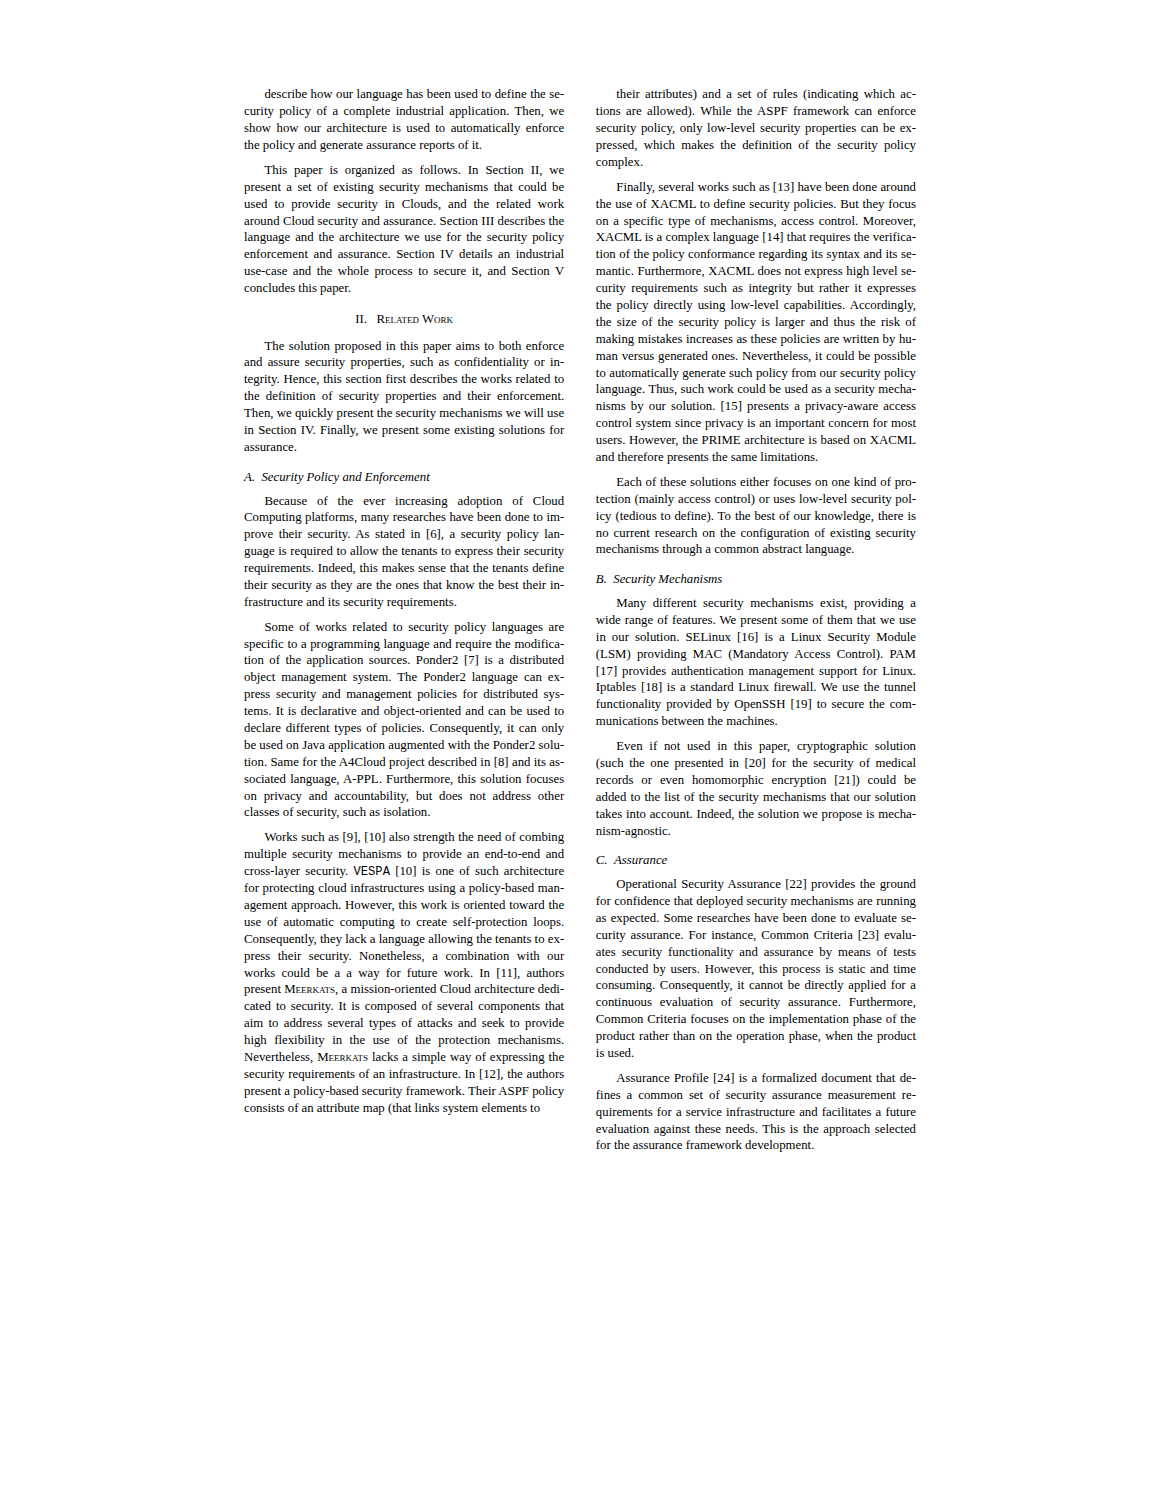describe how our language has been used to define the security policy of a complete industrial application. Then, we show how our architecture is used to automatically enforce the policy and generate assurance reports of it.
This paper is organized as follows. In Section II, we present a set of existing security mechanisms that could be used to provide security in Clouds, and the related work around Cloud security and assurance. Section III describes the language and the architecture we use for the security policy enforcement and assurance. Section IV details an industrial use-case and the whole process to secure it, and Section V concludes this paper.
II. Related Work
The solution proposed in this paper aims to both enforce and assure security properties, such as confidentiality or integrity. Hence, this section first describes the works related to the definition of security properties and their enforcement. Then, we quickly present the security mechanisms we will use in Section IV. Finally, we present some existing solutions for assurance.
A. Security Policy and Enforcement
Because of the ever increasing adoption of Cloud Computing platforms, many researches have been done to improve their security. As stated in [6], a security policy language is required to allow the tenants to express their security requirements. Indeed, this makes sense that the tenants define their security as they are the ones that know the best their infrastructure and its security requirements.
Some of works related to security policy languages are specific to a programming language and require the modification of the application sources. Ponder2 [7] is a distributed object management system. The Ponder2 language can express security and management policies for distributed systems. It is declarative and object-oriented and can be used to declare different types of policies. Consequently, it can only be used on Java application augmented with the Ponder2 solution. Same for the A4Cloud project described in [8] and its associated language, A-PPL. Furthermore, this solution focuses on privacy and accountability, but does not address other classes of security, such as isolation.
Works such as [9], [10] also strength the need of combing multiple security mechanisms to provide an end-to-end and cross-layer security. VESPA [10] is one of such architecture for protecting cloud infrastructures using a policy-based management approach. However, this work is oriented toward the use of automatic computing to create self-protection loops. Consequently, they lack a language allowing the tenants to express their security. Nonetheless, a combination with our works could be a a way for future work. In [11], authors present Meerkats, a mission-oriented Cloud architecture dedicated to security. It is composed of several components that aim to address several types of attacks and seek to provide high flexibility in the use of the protection mechanisms. Nevertheless, Meerkats lacks a simple way of expressing the security requirements of an infrastructure. In [12], the authors present a policy-based security framework. Their ASPF policy consists of an attribute map (that links system elements to
their attributes) and a set of rules (indicating which actions are allowed). While the ASPF framework can enforce security policy, only low-level security properties can be expressed, which makes the definition of the security policy complex.
Finally, several works such as [13] have been done around the use of XACML to define security policies. But they focus on a specific type of mechanisms, access control. Moreover, XACML is a complex language [14] that requires the verification of the policy conformance regarding its syntax and its semantic. Furthermore, XACML does not express high level security requirements such as integrity but rather it expresses the policy directly using low-level capabilities. Accordingly, the size of the security policy is larger and thus the risk of making mistakes increases as these policies are written by human versus generated ones. Nevertheless, it could be possible to automatically generate such policy from our security policy language. Thus, such work could be used as a security mechanisms by our solution. [15] presents a privacy-aware access control system since privacy is an important concern for most users. However, the PRIME architecture is based on XACML and therefore presents the same limitations.
Each of these solutions either focuses on one kind of protection (mainly access control) or uses low-level security policy (tedious to define). To the best of our knowledge, there is no current research on the configuration of existing security mechanisms through a common abstract language.
B. Security Mechanisms
Many different security mechanisms exist, providing a wide range of features. We present some of them that we use in our solution. SELinux [16] is a Linux Security Module (LSM) providing MAC (Mandatory Access Control). PAM [17] provides authentication management support for Linux. Iptables [18] is a standard Linux firewall. We use the tunnel functionality provided by OpenSSH [19] to secure the communications between the machines.
Even if not used in this paper, cryptographic solution (such the one presented in [20] for the security of medical records or even homomorphic encryption [21]) could be added to the list of the security mechanisms that our solution takes into account. Indeed, the solution we propose is mechanism-agnostic.
C. Assurance
Operational Security Assurance [22] provides the ground for confidence that deployed security mechanisms are running as expected. Some researches have been done to evaluate security assurance. For instance, Common Criteria [23] evaluates security functionality and assurance by means of tests conducted by users. However, this process is static and time consuming. Consequently, it cannot be directly applied for a continuous evaluation of security assurance. Furthermore, Common Criteria focuses on the implementation phase of the product rather than on the operation phase, when the product is used.
Assurance Profile [24] is a formalized document that defines a common set of security assurance measurement requirements for a service infrastructure and facilitates a future evaluation against these needs. This is the approach selected for the assurance framework development.